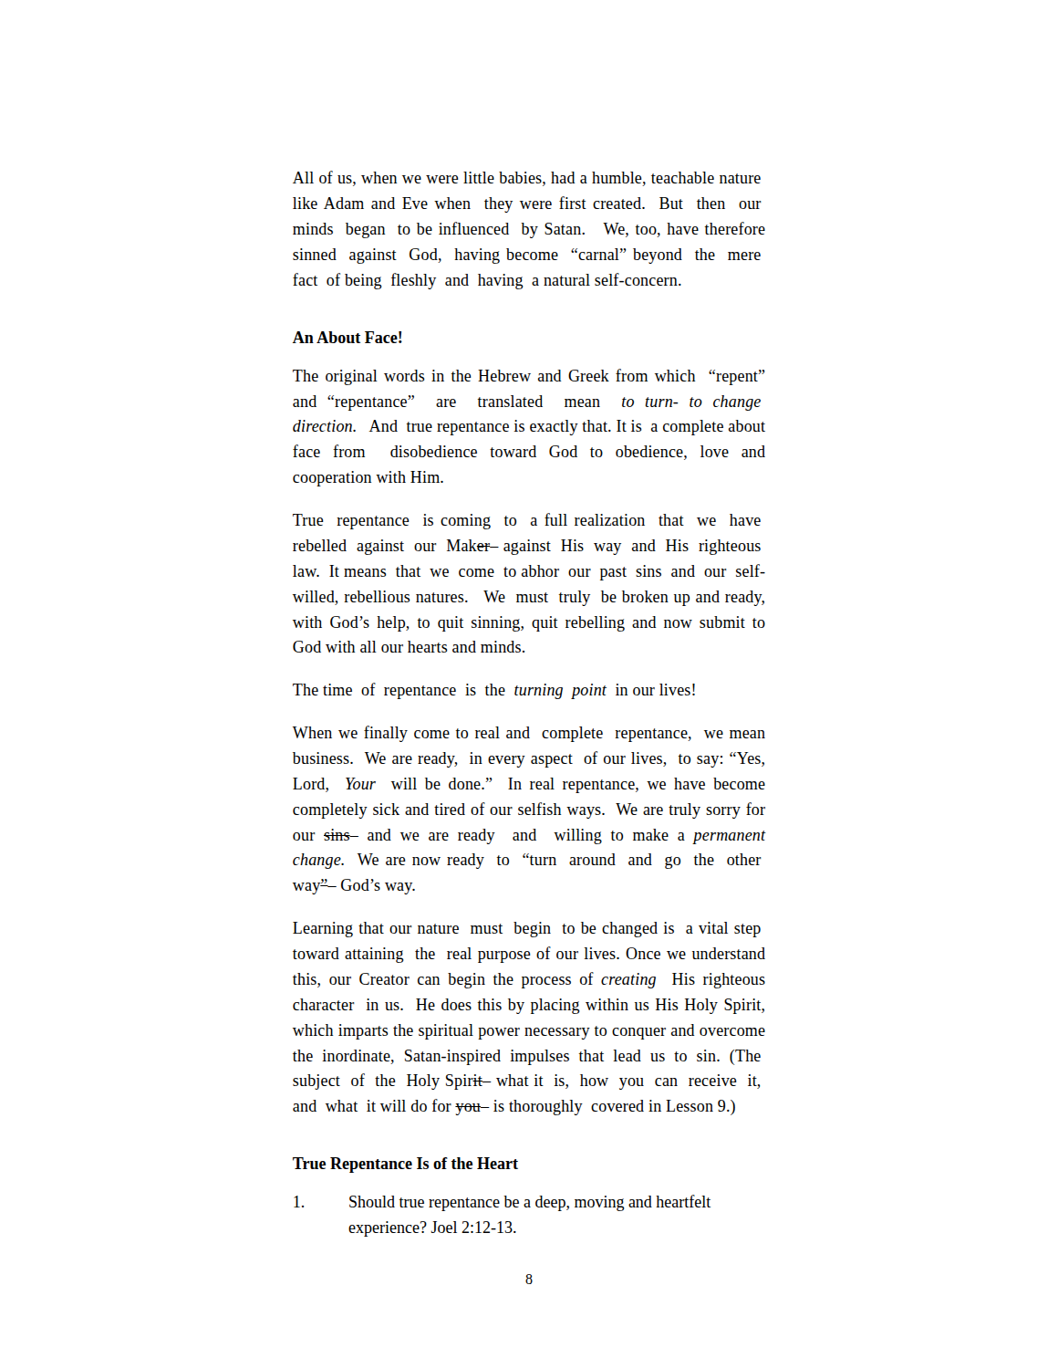All of us, when we were little babies, had a humble, teachable nature like Adam and Eve when they were first created. But then our minds began to be influenced by Satan. We, too, have therefore sinned against God, having become “carnal” beyond the mere fact of being fleshly and having a natural self-concern.
An About Face!
The original words in the Hebrew and Greek from which “repent” and “repentance” are translated mean to turn- to change direction. And true repentance is exactly that. It is a complete about face from disobedience toward God to obedience, love and cooperation with Him.
True repentance is coming to a full realization that we have rebelled against our Maker– against His way and His righteous law. It means that we come to abhor our past sins and our self-willed, rebellious natures. We must truly be broken up and ready, with God’s help, to quit sinning, quit rebelling and now submit to God with all our hearts and minds.
The time of repentance is the turning point in our lives!
When we finally come to real and complete repentance, we mean business. We are ready, in every aspect of our lives, to say: “Yes, Lord, Your will be done.” In real repentance, we have become completely sick and tired of our selfish ways. We are truly sorry for our sins– and we are ready and willing to make a permanent change. We are now ready to “turn around and go the other way”– God’s way.
Learning that our nature must begin to be changed is a vital step toward attaining the real purpose of our lives. Once we understand this, our Creator can begin the process of creating His righteous character in us. He does this by placing within us His Holy Spirit, which imparts the spiritual power necessary to conquer and overcome the inordinate, Satan-inspired impulses that lead us to sin. (The subject of the Holy Spirit– what it is, how you can receive it, and what it will do for you– is thoroughly covered in Lesson 9.)
True Repentance Is of the Heart
1. Should true repentance be a deep, moving and heartfelt experience? Joel 2:12-13.
8